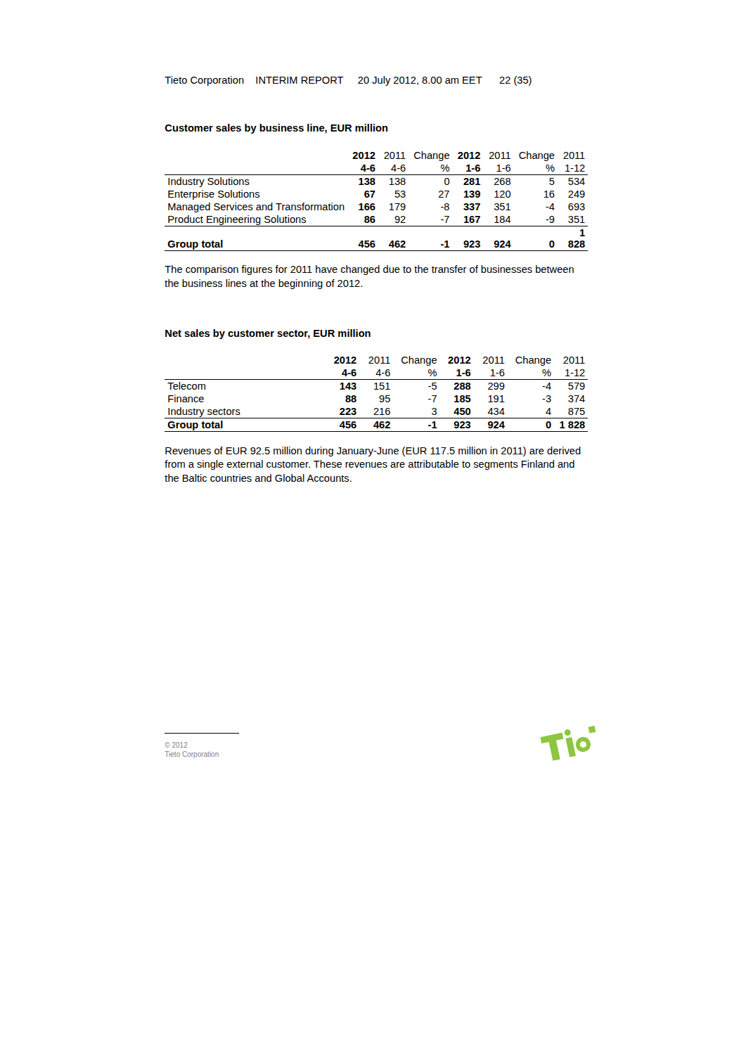Tieto Corporation INTERIM REPORT 20 July 2012, 8.00 am EET 22 (35)
Customer sales by business line, EUR million
| | 2012 | 2011 | Change | 2012 | 2011 | Change | 2011 |
| --- | --- | --- | --- | --- | --- | --- | --- |
| | 4-6 | 4-6 | % | 1-6 | 1-6 | % | 1-12 |
| Industry Solutions | 138 | 138 | 0 | 281 | 268 | 5 | 534 |
| Enterprise Solutions | 67 | 53 | 27 | 139 | 120 | 16 | 249 |
| Managed Services and Transformation | 166 | 179 | -8 | 337 | 351 | -4 | 693 |
| Product Engineering Solutions | 86 | 92 | -7 | 167 | 184 | -9 | 351 |
| Group total | 456 | 462 | -1 | 923 | 924 | 0 | 1 828 |
The comparison figures for 2011 have changed due to the transfer of businesses between the business lines at the beginning of 2012.
Net sales by customer sector, EUR million
| | 2012 | 2011 | Change | 2012 | 2011 | Change | 2011 |
| --- | --- | --- | --- | --- | --- | --- | --- |
| | 4-6 | 4-6 | % | 1-6 | 1-6 | % | 1-12 |
| Telecom | 143 | 151 | -5 | 288 | 299 | -4 | 579 |
| Finance | 88 | 95 | -7 | 185 | 191 | -3 | 374 |
| Industry sectors | 223 | 216 | 3 | 450 | 434 | 4 | 875 |
| Group total | 456 | 462 | -1 | 923 | 924 | 0 | 1 828 |
Revenues of EUR 92.5 million during January-June (EUR 117.5 million in 2011) are derived from a single external customer. These revenues are attributable to segments Finland and the Baltic countries and Global Accounts.
© 2012
Tieto Corporation